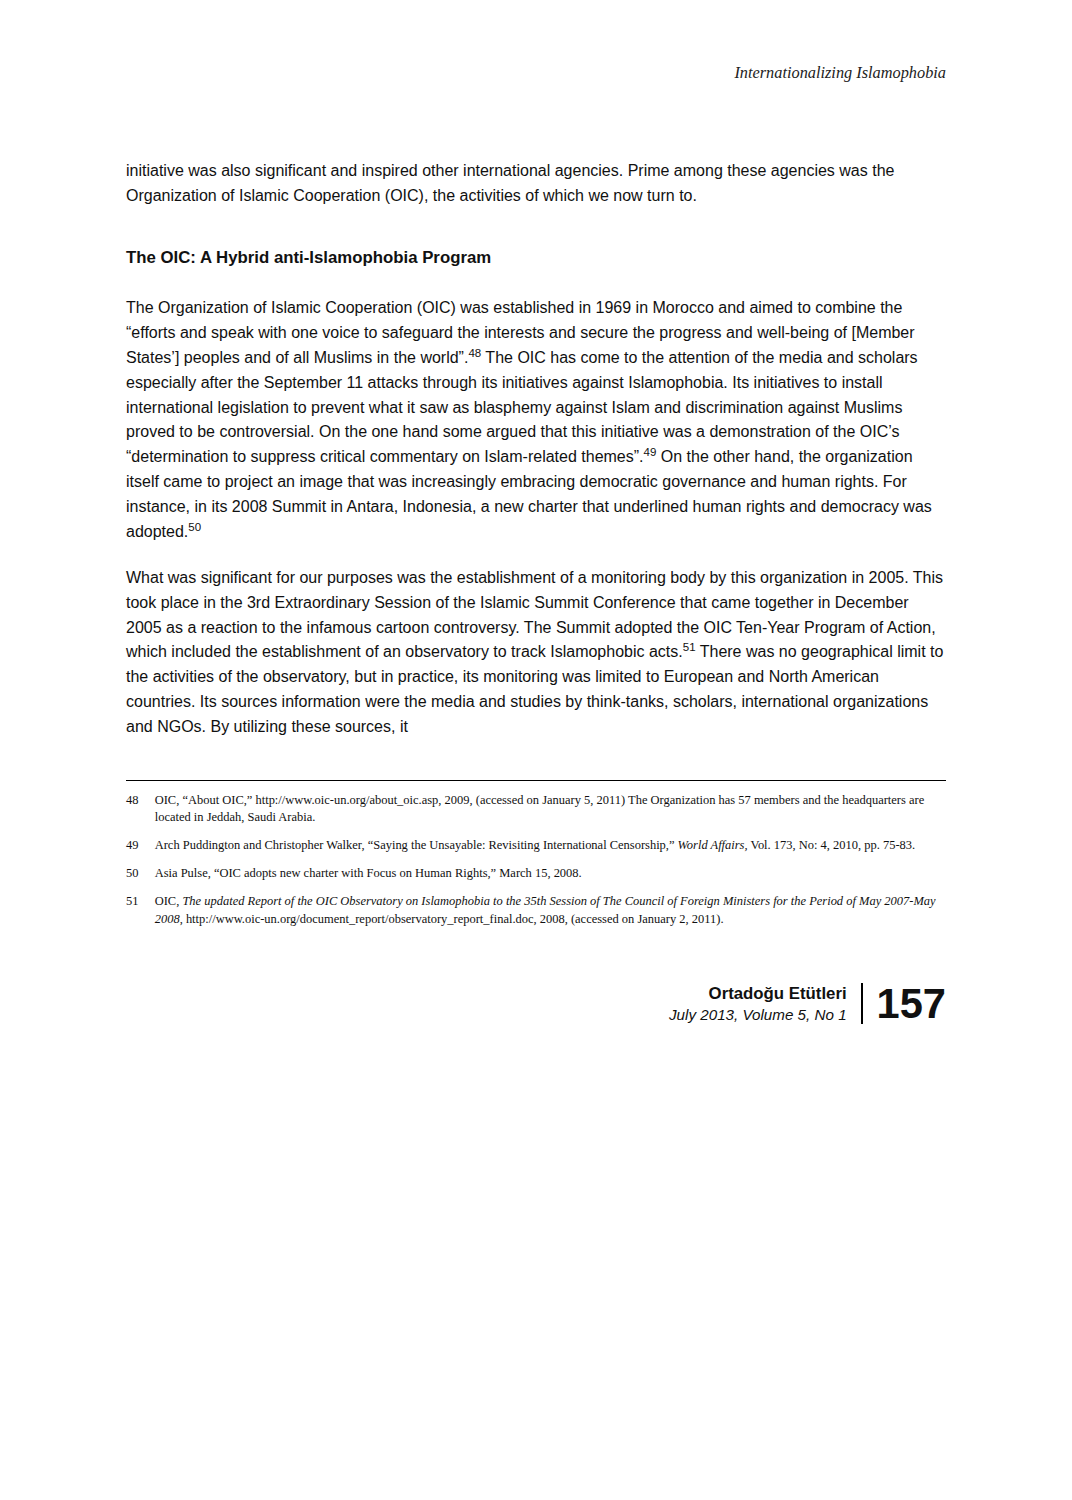Internationalizing Islamophobia
initiative was also significant and inspired other international agencies. Prime among these agencies was the Organization of Islamic Cooperation (OIC), the activities of which we now turn to.
The OIC: A Hybrid anti-Islamophobia Program
The Organization of Islamic Cooperation (OIC) was established in 1969 in Morocco and aimed to combine the “efforts and speak with one voice to safeguard the interests and secure the progress and well-being of [Member States’] peoples and of all Muslims in the world”.48 The OIC has come to the attention of the media and scholars especially after the September 11 attacks through its initiatives against Islamophobia. Its initiatives to install international legislation to prevent what it saw as blasphemy against Islam and discrimination against Muslims proved to be controversial. On the one hand some argued that this initiative was a demonstration of the OIC’s “determination to suppress critical commentary on Islam-related themes”.49 On the other hand, the organization itself came to project an image that was increasingly embracing democratic governance and human rights. For instance, in its 2008 Summit in Antara, Indonesia, a new charter that underlined human rights and democracy was adopted.50
What was significant for our purposes was the establishment of a monitoring body by this organization in 2005. This took place in the 3rd Extraordinary Session of the Islamic Summit Conference that came together in December 2005 as a reaction to the infamous cartoon controversy. The Summit adopted the OIC Ten-Year Program of Action, which included the establishment of an observatory to track Islamophobic acts.51 There was no geographical limit to the activities of the observatory, but in practice, its monitoring was limited to European and North American countries. Its sources information were the media and studies by think-tanks, scholars, international organizations and NGOs. By utilizing these sources, it
OIC, “About OIC,” http://www.oic-un.org/about_oic.asp, 2009, (accessed on January 5, 2011) The Organization has 57 members and the headquarters are located in Jeddah, Saudi Arabia.
Arch Puddington and Christopher Walker, “Saying the Unsayable: Revisiting International Censorship,” World Affairs, Vol. 173, No: 4, 2010, pp. 75-83.
Asia Pulse, “OIC adopts new charter with Focus on Human Rights,” March 15, 2008.
OIC, The updated Report of the OIC Observatory on Islamophobia to the 35th Session of The Council of Foreign Ministers for the Period of May 2007-May 2008, http://www.oic-un.org/document_report/observatory_report_final.doc, 2008, (accessed on January 2, 2011).
Ortadoğu Etütleri
July 2013, Volume 5, No 1
157